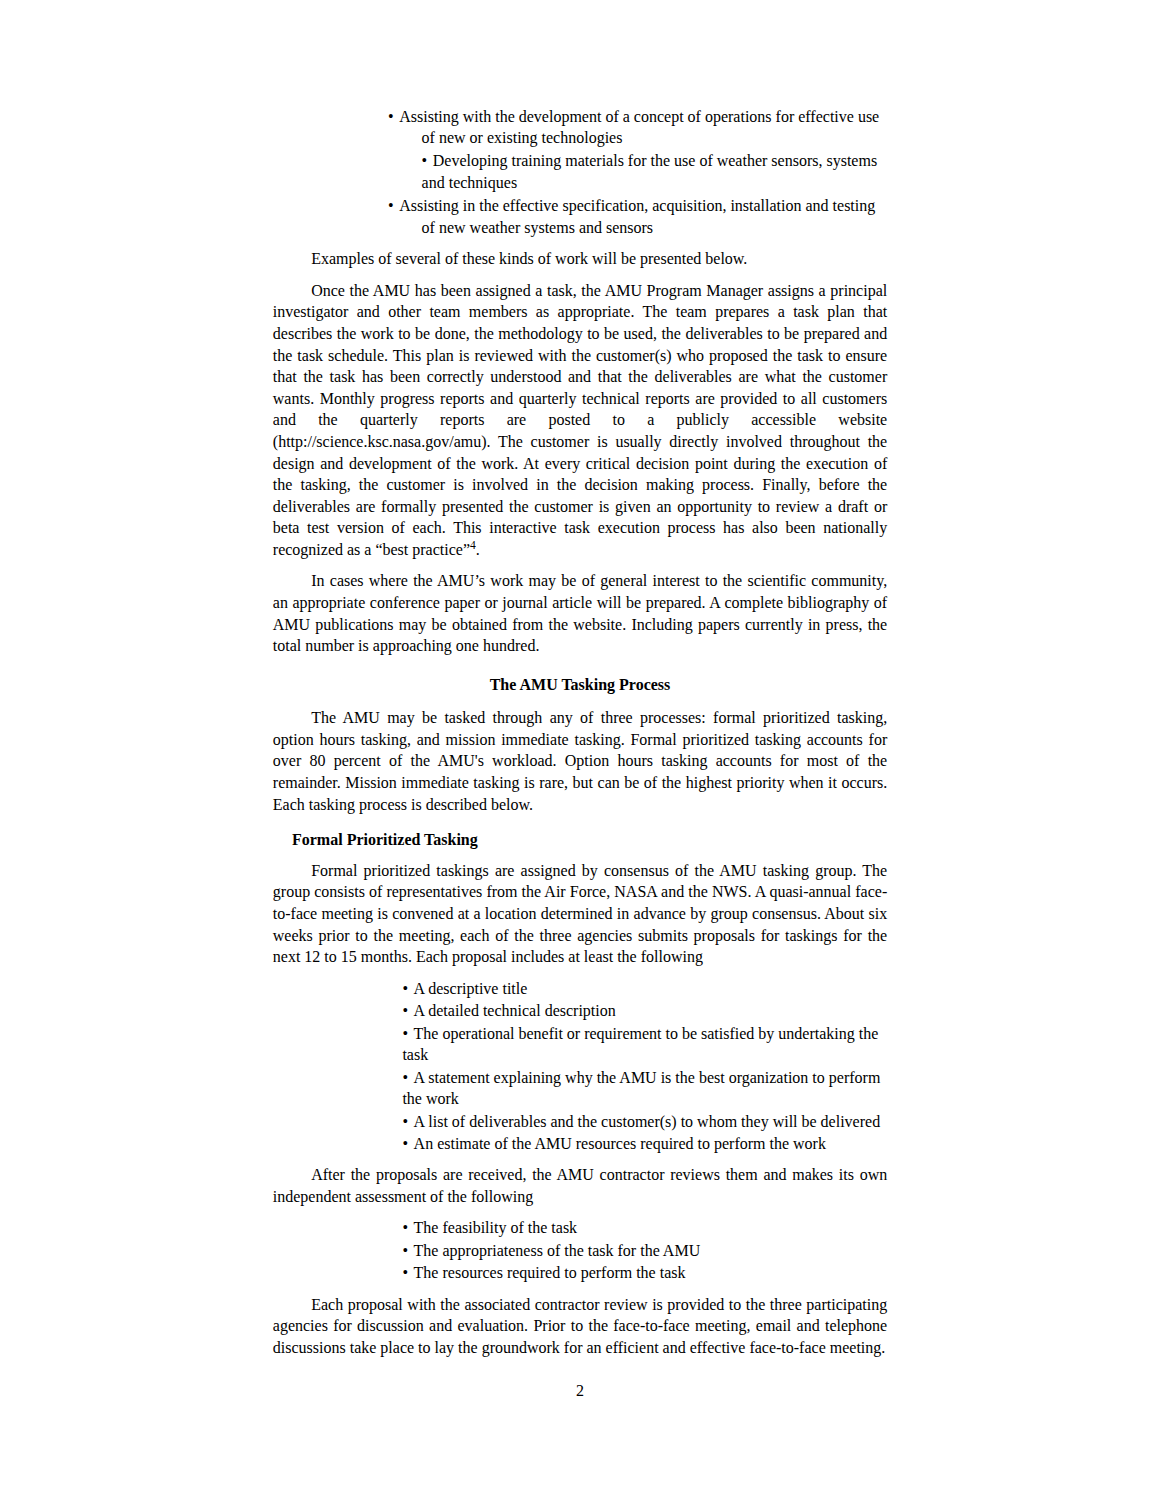•Assisting with the development of a concept of operations for effective use of new or existing technologies
•Developing training materials for the use of weather sensors, systems and techniques
•Assisting in the effective specification, acquisition, installation and testing of new weather systems and sensors
Examples of several of these kinds of work will be presented below.
Once the AMU has been assigned a task, the AMU Program Manager assigns a principal investigator and other team members as appropriate. The team prepares a task plan that describes the work to be done, the methodology to be used, the deliverables to be prepared and the task schedule. This plan is reviewed with the customer(s) who proposed the task to ensure that the task has been correctly understood and that the deliverables are what the customer wants. Monthly progress reports and quarterly technical reports are provided to all customers and the quarterly reports are posted to a publicly accessible website (http://science.ksc.nasa.gov/amu). The customer is usually directly involved throughout the design and development of the work. At every critical decision point during the execution of the tasking, the customer is involved in the decision making process. Finally, before the deliverables are formally presented the customer is given an opportunity to review a draft or beta test version of each. This interactive task execution process has also been nationally recognized as a “best practice”4.
In cases where the AMU’s work may be of general interest to the scientific community, an appropriate conference paper or journal article will be prepared. A complete bibliography of AMU publications may be obtained from the website. Including papers currently in press, the total number is approaching one hundred.
The AMU Tasking Process
The AMU may be tasked through any of three processes: formal prioritized tasking, option hours tasking, and mission immediate tasking. Formal prioritized tasking accounts for over 80 percent of the AMU's workload. Option hours tasking accounts for most of the remainder. Mission immediate tasking is rare, but can be of the highest priority when it occurs. Each tasking process is described below.
Formal Prioritized Tasking
Formal prioritized taskings are assigned by consensus of the AMU tasking group. The group consists of representatives from the Air Force, NASA and the NWS. A quasi-annual face-to-face meeting is convened at a location determined in advance by group consensus. About six weeks prior to the meeting, each of the three agencies submits proposals for taskings for the next 12 to 15 months. Each proposal includes at least the following
•A descriptive title
•A detailed technical description
•The operational benefit or requirement to be satisfied by undertaking the task
•A statement explaining why the AMU is the best organization to perform the work
•A list of deliverables and the customer(s) to whom they will be delivered
•An estimate of the AMU resources required to perform the work
After the proposals are received, the AMU contractor reviews them and makes its own independent assessment of the following
•The feasibility of the task
•The appropriateness of the task for the AMU
•The resources required to perform the task
Each proposal with the associated contractor review is provided to the three participating agencies for discussion and evaluation. Prior to the face-to-face meeting, email and telephone discussions take place to lay the groundwork for an efficient and effective face-to-face meeting.
2